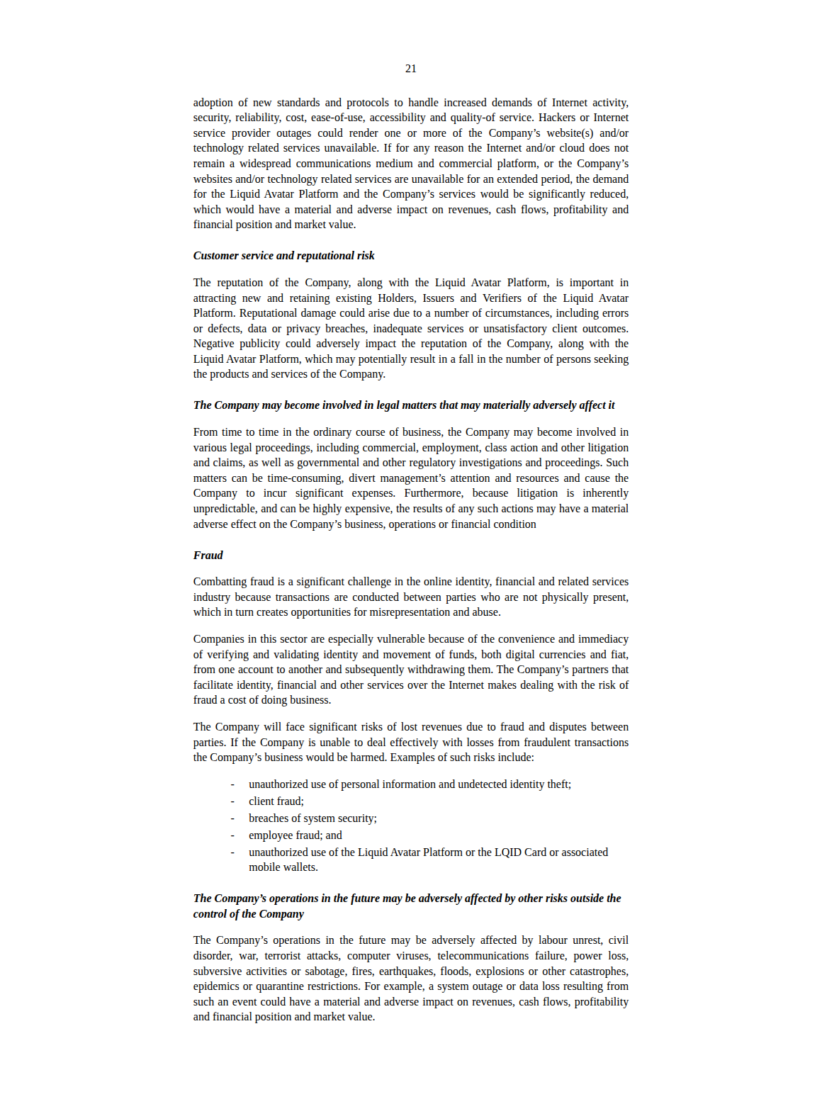21
adoption of new standards and protocols to handle increased demands of Internet activity, security, reliability, cost, ease-of-use, accessibility and quality-of service. Hackers or Internet service provider outages could render one or more of the Company’s website(s) and/or technology related services unavailable. If for any reason the Internet and/or cloud does not remain a widespread communications medium and commercial platform, or the Company’s websites and/or technology related services are unavailable for an extended period, the demand for the Liquid Avatar Platform and the Company’s services would be significantly reduced, which would have a material and adverse impact on revenues, cash flows, profitability and financial position and market value.
Customer service and reputational risk
The reputation of the Company, along with the Liquid Avatar Platform, is important in attracting new and retaining existing Holders, Issuers and Verifiers of the Liquid Avatar Platform. Reputational damage could arise due to a number of circumstances, including errors or defects, data or privacy breaches, inadequate services or unsatisfactory client outcomes. Negative publicity could adversely impact the reputation of the Company, along with the Liquid Avatar Platform, which may potentially result in a fall in the number of persons seeking the products and services of the Company.
The Company may become involved in legal matters that may materially adversely affect it
From time to time in the ordinary course of business, the Company may become involved in various legal proceedings, including commercial, employment, class action and other litigation and claims, as well as governmental and other regulatory investigations and proceedings. Such matters can be time-consuming, divert management’s attention and resources and cause the Company to incur significant expenses. Furthermore, because litigation is inherently unpredictable, and can be highly expensive, the results of any such actions may have a material adverse effect on the Company’s business, operations or financial condition
Fraud
Combatting fraud is a significant challenge in the online identity, financial and related services industry because transactions are conducted between parties who are not physically present, which in turn creates opportunities for misrepresentation and abuse.
Companies in this sector are especially vulnerable because of the convenience and immediacy of verifying and validating identity and movement of funds, both digital currencies and fiat, from one account to another and subsequently withdrawing them. The Company’s partners that facilitate identity, financial and other services over the Internet makes dealing with the risk of fraud a cost of doing business.
The Company will face significant risks of lost revenues due to fraud and disputes between parties. If the Company is unable to deal effectively with losses from fraudulent transactions the Company’s business would be harmed. Examples of such risks include:
unauthorized use of personal information and undetected identity theft;
client fraud;
breaches of system security;
employee fraud; and
unauthorized use of the Liquid Avatar Platform or the LQID Card or associated mobile wallets.
The Company’s operations in the future may be adversely affected by other risks outside the control of the Company
The Company’s operations in the future may be adversely affected by labour unrest, civil disorder, war, terrorist attacks, computer viruses, telecommunications failure, power loss, subversive activities or sabotage, fires, earthquakes, floods, explosions or other catastrophes, epidemics or quarantine restrictions. For example, a system outage or data loss resulting from such an event could have a material and adverse impact on revenues, cash flows, profitability and financial position and market value.